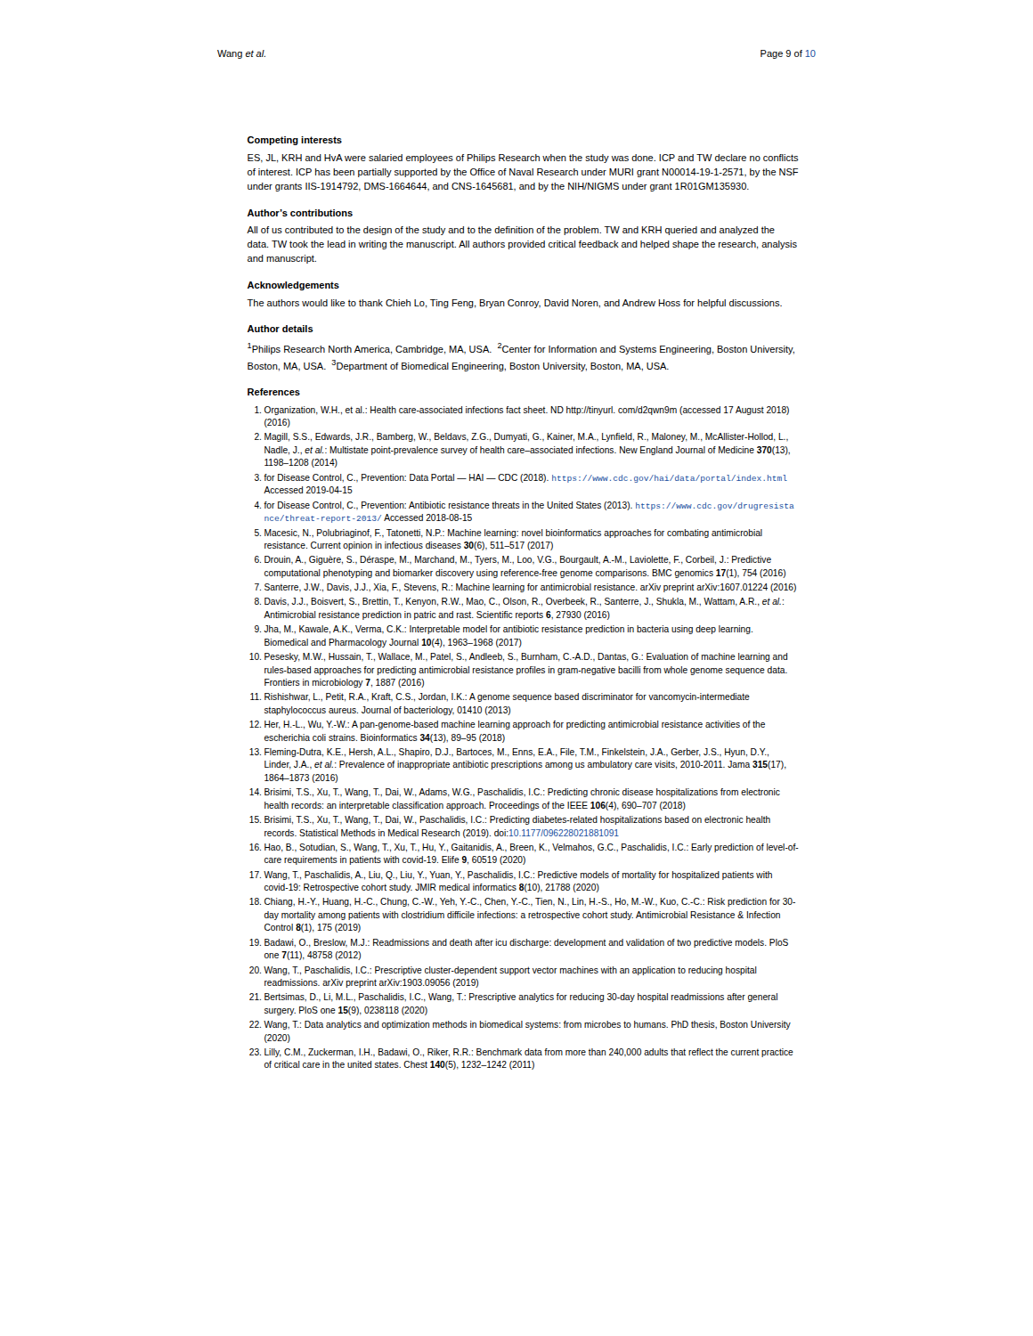Wang et al.
Page 9 of 10
Competing interests
ES, JL, KRH and HvA were salaried employees of Philips Research when the study was done. ICP and TW declare no conflicts of interest. ICP has been partially supported by the Office of Naval Research under MURI grant N00014-19-1-2571, by the NSF under grants IIS-1914792, DMS-1664644, and CNS-1645681, and by the NIH/NIGMS under grant 1R01GM135930.
Author’s contributions
All of us contributed to the design of the study and to the definition of the problem. TW and KRH queried and analyzed the data. TW took the lead in writing the manuscript. All authors provided critical feedback and helped shape the research, analysis and manuscript.
Acknowledgements
The authors would like to thank Chieh Lo, Ting Feng, Bryan Conroy, David Noren, and Andrew Hoss for helpful discussions.
Author details
1Philips Research North America, Cambridge, MA, USA. 2Center for Information and Systems Engineering, Boston University, Boston, MA, USA. 3Department of Biomedical Engineering, Boston University, Boston, MA, USA.
References
Organization, W.H., et al.: Health care-associated infections fact sheet. ND http://tinyurl. com/d2qwn9m (accessed 17 August 2018) (2016)
Magill, S.S., Edwards, J.R., Bamberg, W., Beldavs, Z.G., Dumyati, G., Kainer, M.A., Lynfield, R., Maloney, M., McAllister-Hollod, L., Nadle, J., et al.: Multistate point-prevalence survey of health care–associated infections. New England Journal of Medicine 370(13), 1198–1208 (2014)
for Disease Control, C., Prevention: Data Portal — HAI — CDC (2018). https://www.cdc.gov/hai/data/portal/index.html Accessed 2019-04-15
for Disease Control, C., Prevention: Antibiotic resistance threats in the United States (2013). https://www.cdc.gov/drugresistance/threat-report-2013/ Accessed 2018-08-15
Macesic, N., Polubriaginof, F., Tatonetti, N.P.: Machine learning: novel bioinformatics approaches for combating antimicrobial resistance. Current opinion in infectious diseases 30(6), 511–517 (2017)
Drouin, A., Giguère, S., Déraspe, M., Marchand, M., Tyers, M., Loo, V.G., Bourgault, A.-M., Laviolette, F., Corbeil, J.: Predictive computational phenotyping and biomarker discovery using reference-free genome comparisons. BMC genomics 17(1), 754 (2016)
Santerre, J.W., Davis, J.J., Xia, F., Stevens, R.: Machine learning for antimicrobial resistance. arXiv preprint arXiv:1607.01224 (2016)
Davis, J.J., Boisvert, S., Brettin, T., Kenyon, R.W., Mao, C., Olson, R., Overbeek, R., Santerre, J., Shukla, M., Wattam, A.R., et al.: Antimicrobial resistance prediction in patric and rast. Scientific reports 6, 27930 (2016)
Jha, M., Kawale, A.K., Verma, C.K.: Interpretable model for antibiotic resistance prediction in bacteria using deep learning. Biomedical and Pharmacology Journal 10(4), 1963–1968 (2017)
Pesesky, M.W., Hussain, T., Wallace, M., Patel, S., Andleeb, S., Burnham, C.-A.D., Dantas, G.: Evaluation of machine learning and rules-based approaches for predicting antimicrobial resistance profiles in gram-negative bacilli from whole genome sequence data. Frontiers in microbiology 7, 1887 (2016)
Rishishwar, L., Petit, R.A., Kraft, C.S., Jordan, I.K.: A genome sequence based discriminator for vancomycin-intermediate staphylococcus aureus. Journal of bacteriology, 01410 (2013)
Her, H.-L., Wu, Y.-W.: A pan-genome-based machine learning approach for predicting antimicrobial resistance activities of the escherichia coli strains. Bioinformatics 34(13), 89–95 (2018)
Fleming-Dutra, K.E., Hersh, A.L., Shapiro, D.J., Bartoces, M., Enns, E.A., File, T.M., Finkelstein, J.A., Gerber, J.S., Hyun, D.Y., Linder, J.A., et al.: Prevalence of inappropriate antibiotic prescriptions among us ambulatory care visits, 2010-2011. Jama 315(17), 1864–1873 (2016)
Brisimi, T.S., Xu, T., Wang, T., Dai, W., Adams, W.G., Paschalidis, I.C.: Predicting chronic disease hospitalizations from electronic health records: an interpretable classification approach. Proceedings of the IEEE 106(4), 690–707 (2018)
Brisimi, T.S., Xu, T., Wang, T., Dai, W., Paschalidis, I.C.: Predicting diabetes-related hospitalizations based on electronic health records. Statistical Methods in Medical Research (2019). doi:10.1177/096228021881091
Hao, B., Sotudian, S., Wang, T., Xu, T., Hu, Y., Gaitanidis, A., Breen, K., Velmahos, G.C., Paschalidis, I.C.: Early prediction of level-of-care requirements in patients with covid-19. Elife 9, 60519 (2020)
Wang, T., Paschalidis, A., Liu, Q., Liu, Y., Yuan, Y., Paschalidis, I.C.: Predictive models of mortality for hospitalized patients with covid-19: Retrospective cohort study. JMIR medical informatics 8(10), 21788 (2020)
Chiang, H.-Y., Huang, H.-C., Chung, C.-W., Yeh, Y.-C., Chen, Y.-C., Tien, N., Lin, H.-S., Ho, M.-W., Kuo, C.-C.: Risk prediction for 30-day mortality among patients with clostridium difficile infections: a retrospective cohort study. Antimicrobial Resistance & Infection Control 8(1), 175 (2019)
Badawi, O., Breslow, M.J.: Readmissions and death after icu discharge: development and validation of two predictive models. PloS one 7(11), 48758 (2012)
Wang, T., Paschalidis, I.C.: Prescriptive cluster-dependent support vector machines with an application to reducing hospital readmissions. arXiv preprint arXiv:1903.09056 (2019)
Bertsimas, D., Li, M.L., Paschalidis, I.C., Wang, T.: Prescriptive analytics for reducing 30-day hospital readmissions after general surgery. PloS one 15(9), 0238118 (2020)
Wang, T.: Data analytics and optimization methods in biomedical systems: from microbes to humans. PhD thesis, Boston University (2020)
Lilly, C.M., Zuckerman, I.H., Badawi, O., Riker, R.R.: Benchmark data from more than 240,000 adults that reflect the current practice of critical care in the united states. Chest 140(5), 1232–1242 (2011)